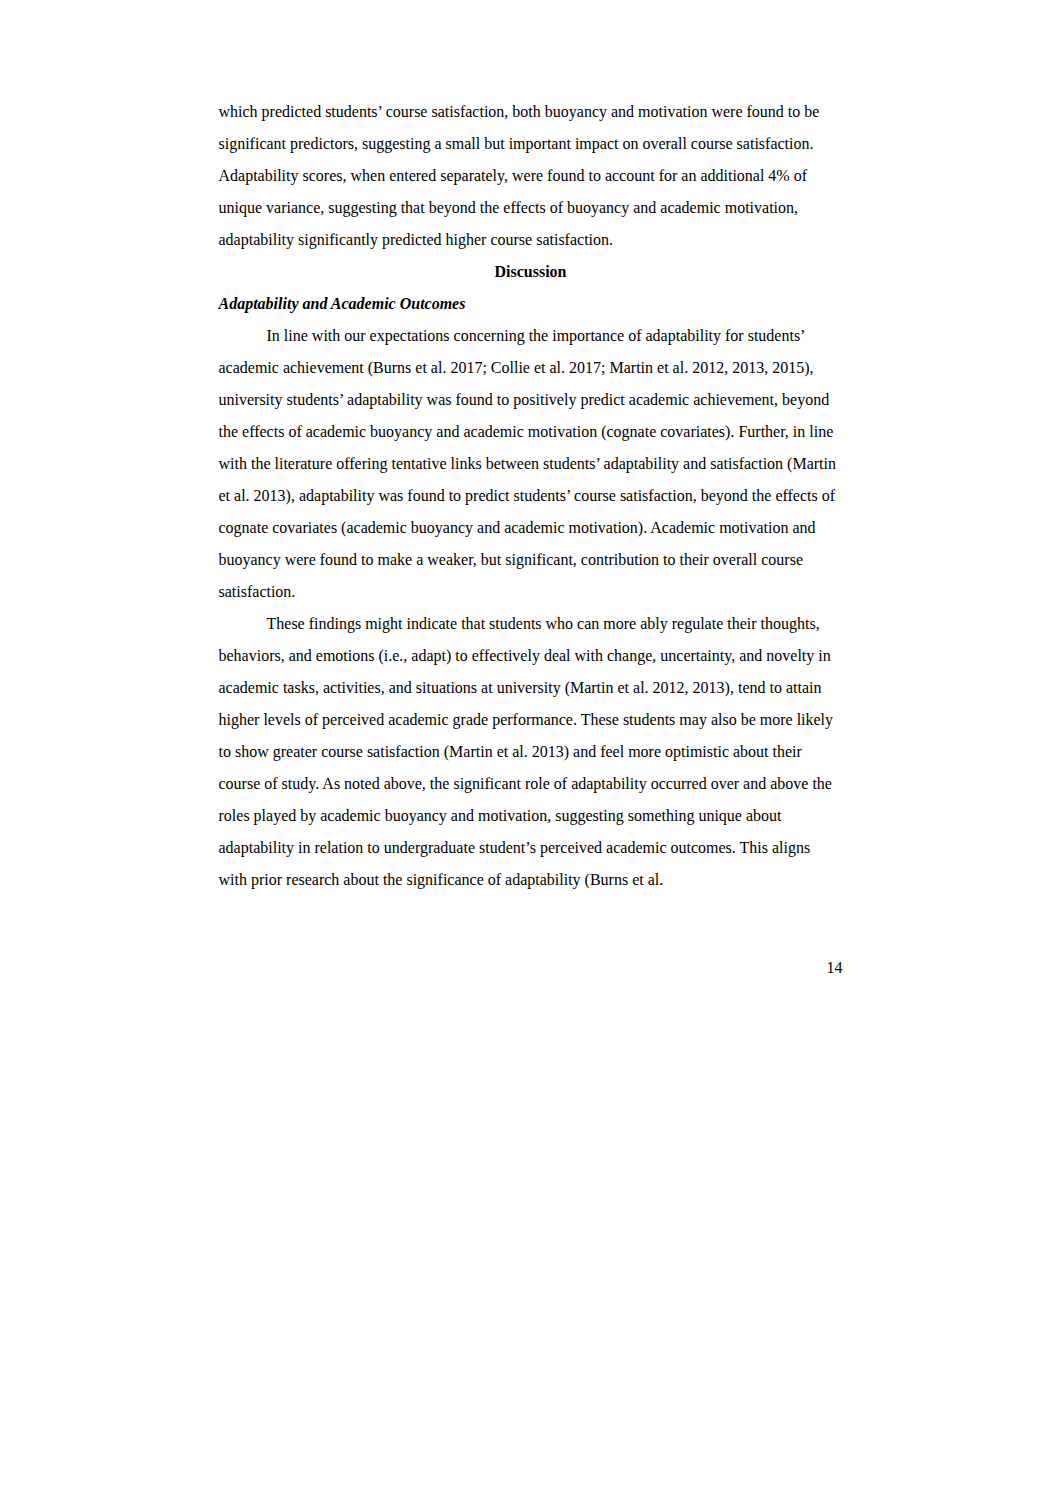which predicted students’ course satisfaction, both buoyancy and motivation were found to be significant predictors, suggesting a small but important impact on overall course satisfaction. Adaptability scores, when entered separately, were found to account for an additional 4% of unique variance, suggesting that beyond the effects of buoyancy and academic motivation, adaptability significantly predicted higher course satisfaction.
Discussion
Adaptability and Academic Outcomes
In line with our expectations concerning the importance of adaptability for students’ academic achievement (Burns et al. 2017; Collie et al. 2017; Martin et al. 2012, 2013, 2015), university students’ adaptability was found to positively predict academic achievement, beyond the effects of academic buoyancy and academic motivation (cognate covariates). Further, in line with the literature offering tentative links between students’ adaptability and satisfaction (Martin et al. 2013), adaptability was found to predict students’ course satisfaction, beyond the effects of cognate covariates (academic buoyancy and academic motivation). Academic motivation and buoyancy were found to make a weaker, but significant, contribution to their overall course satisfaction.
These findings might indicate that students who can more ably regulate their thoughts, behaviors, and emotions (i.e., adapt) to effectively deal with change, uncertainty, and novelty in academic tasks, activities, and situations at university (Martin et al. 2012, 2013), tend to attain higher levels of perceived academic grade performance. These students may also be more likely to show greater course satisfaction (Martin et al. 2013) and feel more optimistic about their course of study. As noted above, the significant role of adaptability occurred over and above the roles played by academic buoyancy and motivation, suggesting something unique about adaptability in relation to undergraduate student’s perceived academic outcomes. This aligns with prior research about the significance of adaptability (Burns et al.
14